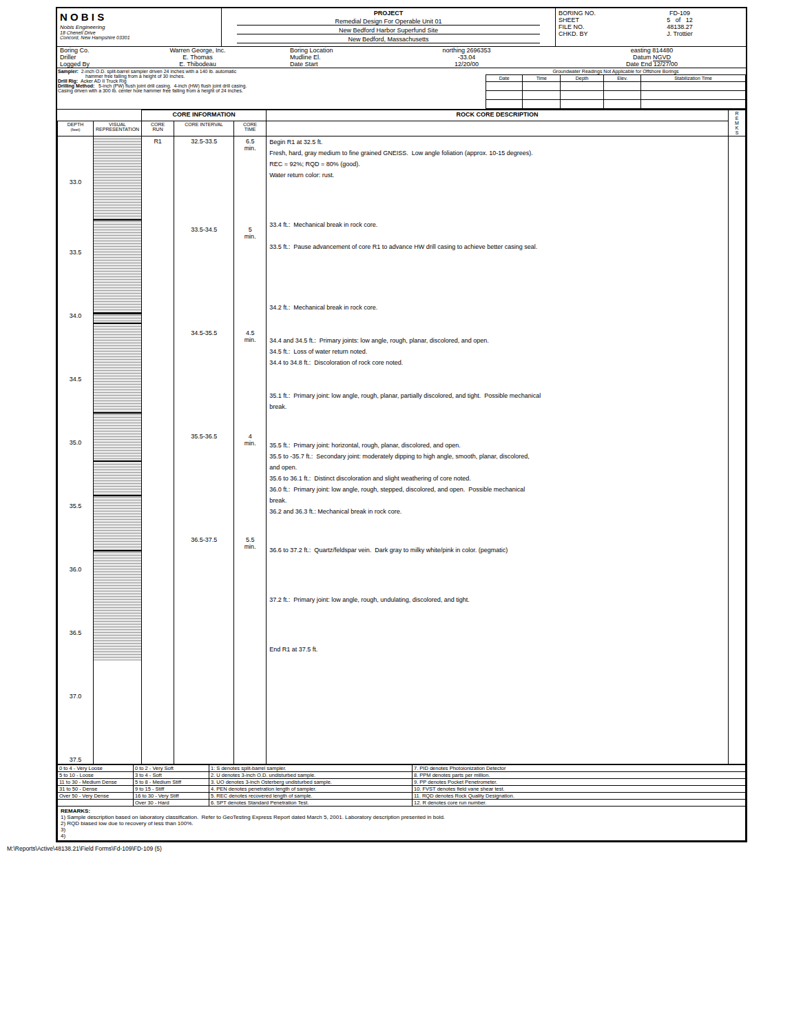| N O B I S Nobis Engineering 18 Chenell Drive Concord, New Hampshire 03301 | PROJECT Remedial Design For Operable Unit 01 New Bedford Harbor Superfund Site New Bedford, Massachusetts | / BORING NO. / FD-109 / / SHEET / 5 of 12 / / FILE NO. / 48138.27 / / CHKD. BY / J. Trottier / |
| / Boring Co. / Warren George, Inc. / / Driller / E. Thomas / / Logged By / E. Thibodeau / | / Boring Location / / Mudline El. / / Date Start / | / northing 2696353 / easting 814480 / / -33.04 / Datum NGVD / / 12/20/00 / Date End 12/27/00 / |
| Sampler: 2-inch O.D. split-barrel sampler driven 24 inches with a 140 lb. automatic hammer free falling from a height of 30 inches. Drill Rig: Acker AD II Truck Rig Drilling Method: 5-inch (PW) flush joint drill casing. 4-inch (HW) flush joint drill casing. Casing driven with a 300 lb. center hole hammer free falling from a height of 24 inches. | / Groundwater Readings Not Applicable for Offshore Borings / / Date / Time / Depth / Elev. / Stabilization Time / |
| | CORE INFORMATION | ROCK CORE DESCRIPTION | R E M K S |
| DEPTH (feet) | VISUAL REPRESENTATION | CORE RUN | CORE INTERVAL | CORE TIME | |
| / 33.0 / / 33.5 / / 34.0 / / 34.5 / / 35.0 / / 35.5 / / 36.0 / / 36.5 / / 37.0 / / 37.5 / | | R1 | 32.5-33.5 33.5-34.5 34.5-35.5 35.5-36.5 36.5-37.5 | 6.5 min. 5 min. 4.5 min. 4 min. 5.5 min. | Begin R1 at 32.5 ft. Fresh, hard, gray medium to fine grained GNEISS. Low angle foliation (approx. 10-15 degrees). REC = 92%; RQD = 80% (good). Water return color: rust. 33.4 ft.: Mechanical break in rock core. 33.5 ft.: Pause advancement of core R1 to advance HW drill casing to achieve better casing seal. 34.2 ft.: Mechanical break in rock core. 34.4 and 34.5 ft.: Primary joints: low angle, rough, planar, discolored, and open. 34.5 ft.: Loss of water return noted. 34.4 to 34.8 ft.: Discoloration of rock core noted. 35.1 ft.: Primary joint: low angle, rough, planar, partially discolored, and tight. Possible mechanical break. 35.5 ft.: Primary joint: horizontal, rough, planar, discolored, and open. 35.5 to -35.7 ft.: Secondary joint: moderately dipping to high angle, smooth, planar, discolored, and open. 35.6 to 36.1 ft.: Distinct discoloration and slight weathering of core noted. 36.0 ft.: Primary joint: low angle, rough, stepped, discolored, and open. Possible mechanical break. 36.2 and 36.3 ft.: Mechanical break in rock core. 36.6 to 37.2 ft.: Quartz/feldspar vein. Dark gray to milky white/pink in color. (pegmatic) 37.2 ft.: Primary joint: low angle, rough, undulating, discolored, and tight. End R1 at 37.5 ft. | |
| 0 to 4 - Very Loose | 0 to 2 - Very Soft | 1: S denotes split-barrel sampler. | 7. PID denotes Photoionization Detector |
| 5 to 10 - Loose | 3 to 4 - Soft | 2. U denotes 3-inch O.D. undisturbed sample. | 8. PPM denotes parts per million. |
| 11 to 30 - Medium Dense | 5 to 8 - Medium Stiff | 3. UO denotes 3-inch Osterberg undisturbed sample. | 9. PP denotes Pocket Penetrometer. |
| 31 to 50 - Dense | 9 to 15 - Stiff | 4. PEN denotes penetration length of sampler. | 10. FVST denotes field vane shear test. |
| Over 50 - Very Dense | 16 to 30 - Very Stiff | 5. REC denotes recovered length of sample. | 11. RQD denotes Rock Quality Designation. |
| | Over 30 - Hard | 6. SPT denotes Standard Penetration Test. | 12. R denotes core run number. |
REMARKS:
1) Sample description based on laboratory classification. Refer to GeoTesting Express Report dated March 5, 2001. Laboratory description presented in bold.
2) RQD biased low due to recovery of less than 100%.
3)
4)
M:\Reports\Active\48138.21\Field Forms\Fd-109\FD-109 (5)